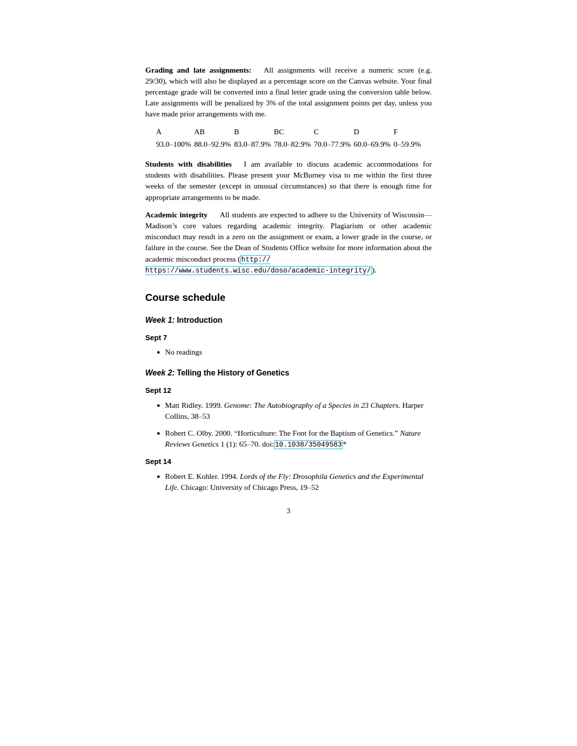Grading and late assignments: All assignments will receive a numeric score (e.g. 29/30), which will also be displayed as a percentage score on the Canvas website. Your final percentage grade will be converted into a final letter grade using the conversion table below. Late assignments will be penalized by 3% of the total assignment points per day, unless you have made prior arrangements with me.
| A | AB | B | BC | C | D | F |
| 93.0–100% | 88.0–92.9% | 83.0–87.9% | 78.0–82.9% | 70.0–77.9% | 60.0–69.9% | 0–59.9% |
Students with disabilities I am available to discuss academic accommodations for students with disabilities. Please present your McBurney visa to me within the first three weeks of the semester (except in unusual circumstances) so that there is enough time for appropriate arrangements to be made.
Academic integrity All students are expected to adhere to the University of Wisconsin—Madison’s core values regarding academic integrity. Plagiarism or other academic misconduct may result in a zero on the assignment or exam, a lower grade in the course, or failure in the course. See the Dean of Students Office website for more information about the academic misconduct process (http://
https://www.students.wisc.edu/doso/academic-integrity/).
Course schedule
Week 1: Introduction
Sept 7
No readings
Week 2: Telling the History of Genetics
Sept 12
Matt Ridley. 1999. Genome: The Autobiography of a Species in 23 Chapters. Harper Collins, 38–53
Robert C. Olby. 2000. “Horticulture: The Font for the Baptism of Genetics.” Nature Reviews Genetics 1 (1): 65–70. doi:10.1038/35049583*
Sept 14
Robert E. Kohler. 1994. Lords of the Fly: Drosophila Genetics and the Experimental Life. Chicago: University of Chicago Press, 19–52
3